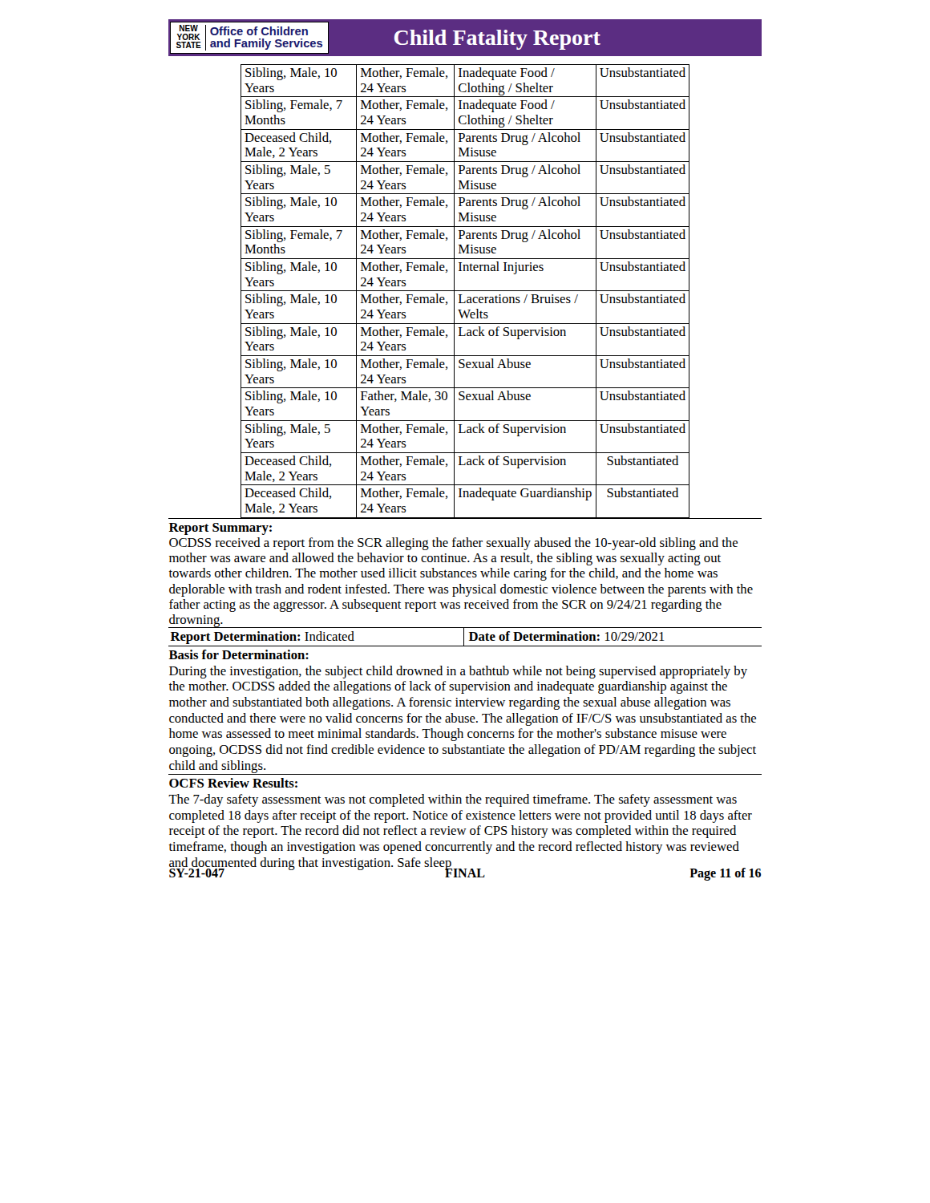NEW
YORK
STATE
Office of Children
and Family Services
Child Fatality Report
| | Sibling, Male, 10 Years | Mother, Female, 24 Years | Inadequate Food / Clothing / Shelter | Unsubstantiated | |
| | Sibling, Female, 7 Months | Mother, Female, 24 Years | Inadequate Food / Clothing / Shelter | Unsubstantiated | |
| | Deceased Child, Male, 2 Years | Mother, Female, 24 Years | Parents Drug / Alcohol Misuse | Unsubstantiated | |
| | Sibling, Male, 5 Years | Mother, Female, 24 Years | Parents Drug / Alcohol Misuse | Unsubstantiated | |
| | Sibling, Male, 10 Years | Mother, Female, 24 Years | Parents Drug / Alcohol Misuse | Unsubstantiated | |
| | Sibling, Female, 7 Months | Mother, Female, 24 Years | Parents Drug / Alcohol Misuse | Unsubstantiated | |
| | Sibling, Male, 10 Years | Mother, Female, 24 Years | Internal Injuries | Unsubstantiated | |
| | Sibling, Male, 10 Years | Mother, Female, 24 Years | Lacerations / Bruises / Welts | Unsubstantiated | |
| | Sibling, Male, 10 Years | Mother, Female, 24 Years | Lack of Supervision | Unsubstantiated | |
| | Sibling, Male, 10 Years | Mother, Female, 24 Years | Sexual Abuse | Unsubstantiated | |
| | Sibling, Male, 10 Years | Father, Male, 30 Years | Sexual Abuse | Unsubstantiated | |
| | Sibling, Male, 5 Years | Mother, Female, 24 Years | Lack of Supervision | Unsubstantiated | |
| | Deceased Child, Male, 2 Years | Mother, Female, 24 Years | Lack of Supervision | Substantiated | |
| | Deceased Child, Male, 2 Years | Mother, Female, 24 Years | Inadequate Guardianship | Substantiated | |
Report Summary:
OCDSS received a report from the SCR alleging the father sexually abused the 10-year-old sibling and the mother was aware and allowed the behavior to continue. As a result, the sibling was sexually acting out towards other children. The mother used illicit substances while caring for the child, and the home was deplorable with trash and rodent infested. There was physical domestic violence between the parents with the father acting as the aggressor. A subsequent report was received from the SCR on 9/24/21 regarding the drowning.
Report Determination: Indicated
Date of Determination: 10/29/2021
Basis for Determination:
During the investigation, the subject child drowned in a bathtub while not being supervised appropriately by the mother. OCDSS added the allegations of lack of supervision and inadequate guardianship against the mother and substantiated both allegations. A forensic interview regarding the sexual abuse allegation was conducted and there were no valid concerns for the abuse. The allegation of IF/C/S was unsubstantiated as the home was assessed to meet minimal standards. Though concerns for the mother's substance misuse were ongoing, OCDSS did not find credible evidence to substantiate the allegation of PD/AM regarding the subject child and siblings.
OCFS Review Results:
The 7-day safety assessment was not completed within the required timeframe. The safety assessment was completed 18 days after receipt of the report. Notice of existence letters were not provided until 18 days after receipt of the report. The record did not reflect a review of CPS history was completed within the required timeframe, though an investigation was opened concurrently and the record reflected history was reviewed and documented during that investigation. Safe sleep
SY-21-047
FINAL
Page 11 of 16